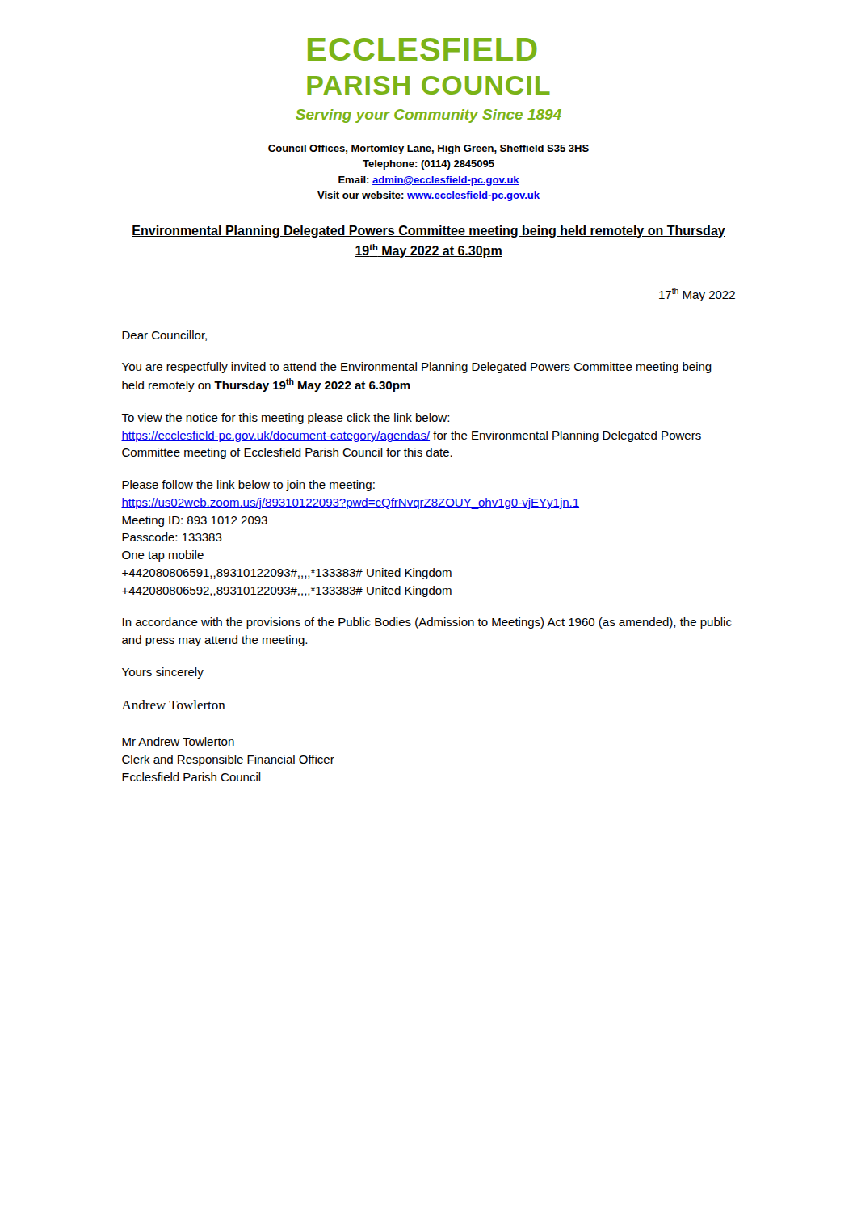ECCLESFIELD
PARISH COUNCIL
Serving your Community Since 1894
Council Offices, Mortomley Lane, High Green, Sheffield S35 3HS
Telephone: (0114) 2845095
Email: admin@ecclesfield-pc.gov.uk
Visit our website: www.ecclesfield-pc.gov.uk
Environmental Planning Delegated Powers Committee meeting being held remotely on Thursday 19th May 2022 at 6.30pm
17th May 2022
Dear Councillor,
You are respectfully invited to attend the Environmental Planning Delegated Powers Committee meeting being held remotely on Thursday 19th May 2022 at 6.30pm
To view the notice for this meeting please click the link below:
https://ecclesfield-pc.gov.uk/document-category/agendas/ for the Environmental Planning Delegated Powers Committee meeting of Ecclesfield Parish Council for this date.
Please follow the link below to join the meeting:
https://us02web.zoom.us/j/89310122093?pwd=cQfrNvqrZ8ZOUY_ohv1g0-vjEYy1jn.1
Meeting ID: 893 1012 2093
Passcode: 133383
One tap mobile
+442080806591,,89310122093#,,,,*133383# United Kingdom
+442080806592,,89310122093#,,,,*133383# United Kingdom
In accordance with the provisions of the Public Bodies (Admission to Meetings) Act 1960 (as amended), the public and press may attend the meeting.
Yours sincerely
Andrew Towlerton
Mr Andrew Towlerton
Clerk and Responsible Financial Officer
Ecclesfield Parish Council